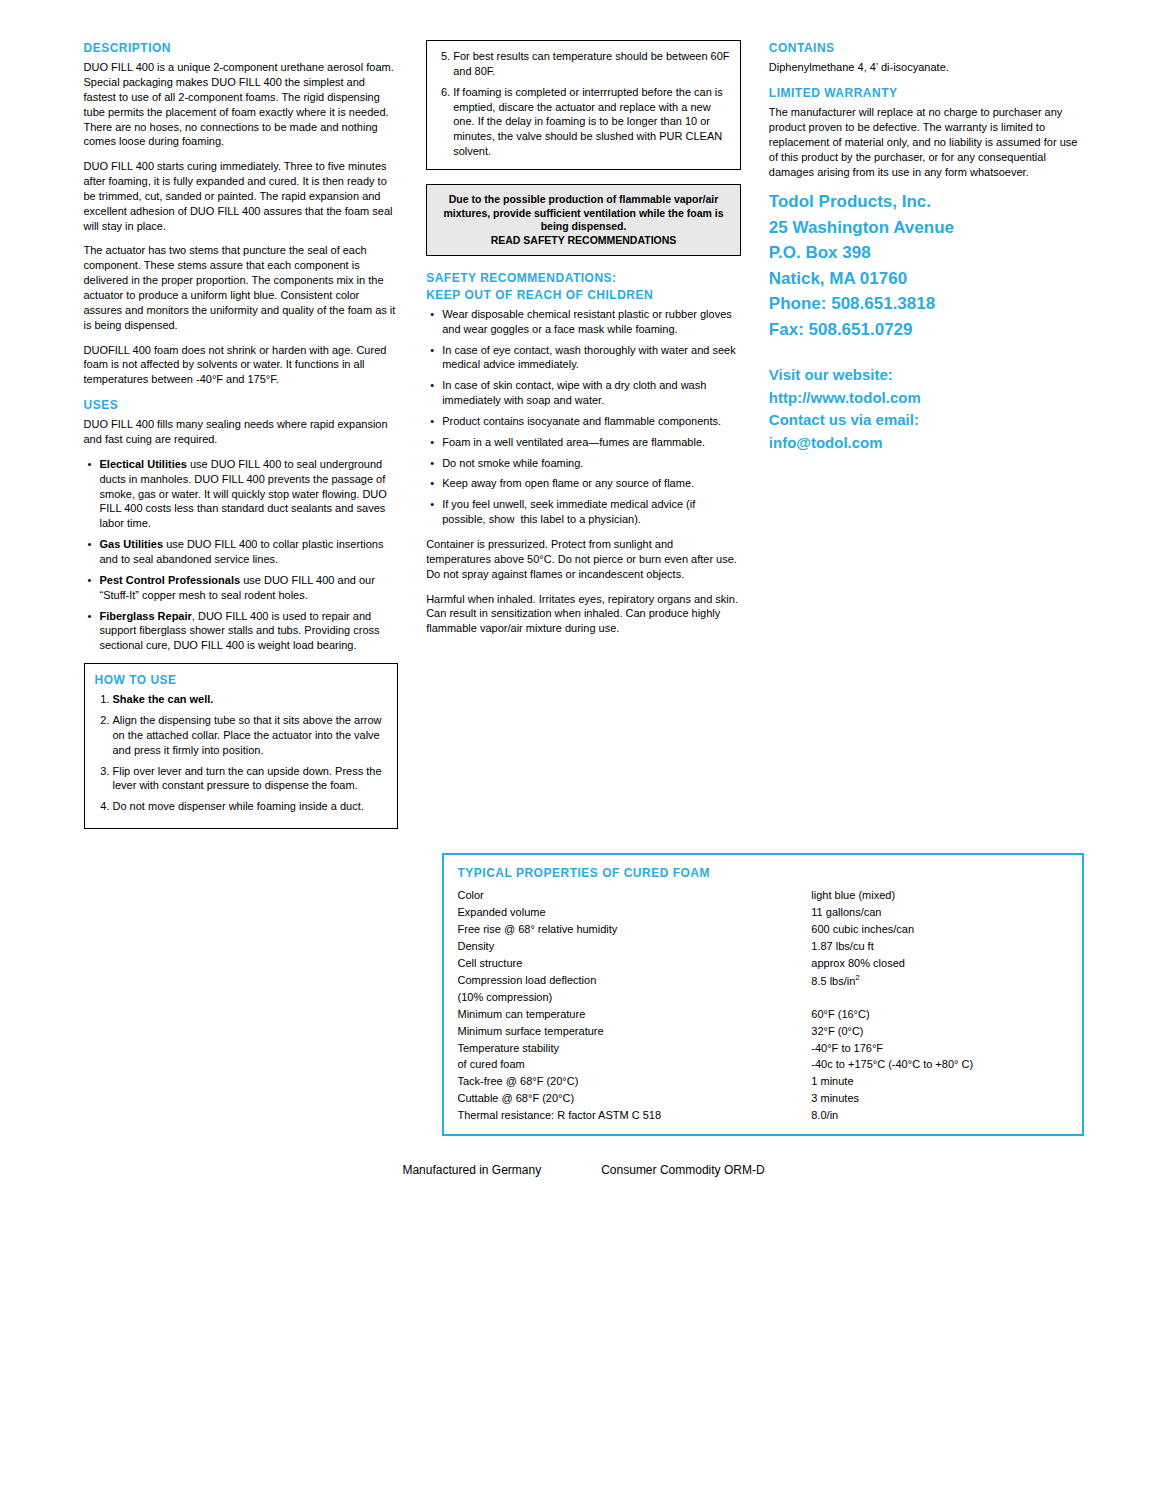Description
DUO FILL 400 is a unique 2-component urethane aerosol foam. Special packaging makes DUO FILL 400 the simplest and fastest to use of all 2-component foams. The rigid dispensing tube permits the placement of foam exactly where it is needed. There are no hoses, no connections to be made and nothing comes loose during foaming.
DUO FILL 400 starts curing immediately. Three to five minutes after foaming, it is fully expanded and cured. It is then ready to be trimmed, cut, sanded or painted. The rapid expansion and excellent adhesion of DUO FILL 400 assures that the foam seal will stay in place.
The actuator has two stems that puncture the seal of each component. These stems assure that each component is delivered in the proper proportion. The components mix in the actuator to produce a uniform light blue. Consistent color assures and monitors the uniformity and quality of the foam as it is being dispensed.
DUOFILL 400 foam does not shrink or harden with age. Cured foam is not affected by solvents or water. It functions in all temperatures between -40°F and 175°F.
Uses
DUO FILL 400 fills many sealing needs where rapid expansion and fast cuing are required.
Electical Utilities use DUO FILL 400 to seal underground ducts in manholes. DUO FILL 400 prevents the passage of smoke, gas or water. It will quickly stop water flowing. DUO FILL 400 costs less than standard duct sealants and saves labor time.
Gas Utilities use DUO FILL 400 to collar plastic insertions and to seal abandoned service lines.
Pest Control Professionals use DUO FILL 400 and our “Stuff-It” copper mesh to seal rodent holes.
Fiberglass Repair, DUO FILL 400 is used to repair and support fiberglass shower stalls and tubs. Providing cross sectional cure, DUO FILL 400 is weight load bearing.
How to Use
Shake the can well.
Align the dispensing tube so that it sits above the arrow on the attached collar. Place the actuator into the valve and press it firmly into position.
Flip over lever and turn the can upside down. Press the lever with constant pressure to dispense the foam.
Do not move dispenser while foaming inside a duct.
For best results can temperature should be between 60F and 80F.
If foaming is completed or interrrupted before the can is emptied, discare the actuator and replace with a new one. If the delay in foaming is to be longer than 10 or minutes, the valve should be slushed with PUR CLEAN solvent.
Due to the possible production of flammable vapor/air mixtures, provide sufficient ventilation while the foam is being dispensed.
READ SAFETY RECOMMENDATIONS
Safety Recommendations:
Keep Out of Reach of Children
Wear disposable chemical resistant plastic or rubber gloves and wear goggles or a face mask while foaming.
In case of eye contact, wash thoroughly with water and seek medical advice immediately.
In case of skin contact, wipe with a dry cloth and wash immediately with soap and water.
Product contains isocyanate and flammable components.
Foam in a well ventilated area—fumes are flammable.
Do not smoke while foaming.
Keep away from open flame or any source of flame.
If you feel unwell, seek immediate medical advice (if possible, show this label to a physician).
Container is pressurized. Protect from sunlight and temperatures above 50°C. Do not pierce or burn even after use. Do not spray against flames or incandescent objects.
Harmful when inhaled. Irritates eyes, repiratory organs and skin. Can result in sensitization when inhaled. Can produce highly flammable vapor/air mixture during use.
Contains
Diphenylmethane 4, 4’ di-isocyanate.
Limited Warranty
The manufacturer will replace at no charge to purchaser any product proven to be defective. The warranty is limited to replacement of material only, and no liability is assumed for use of this product by the purchaser, or for any consequential damages arising from its use in any form whatsoever.
Todol Products, Inc.
25 Washington Avenue
P.O. Box 398
Natick, MA 01760
Phone: 508.651.3818
Fax: 508.651.0729
Visit our website:
http://www.todol.com
Contact us via email:
info@todol.com
Typical Properties of Cured Foam
| Color | light blue (mixed) |
| Expanded volume | 11 gallons/can |
| Free rise @ 68° relative humidity | 600 cubic inches/can |
| Density | 1.87 lbs/cu ft |
| Cell structure | approx 80% closed |
| Compression load deflection | 8.5 lbs/in 2 |
| (10% compression) | |
| Minimum can temperature | 60°F (16°C) |
| Minimum surface temperature | 32°F (0°C) |
| Temperature stability | -40°F to 176°F |
| of cured foam | -40c to +175°C (-40°C to +80° C) |
| Tack-free @ 68°F (20°C) | 1 minute |
| Cuttable @ 68°F (20°C) | 3 minutes |
| Thermal resistance: R factor ASTM C 518 | 8.0/in |
Manufactured in Germany Consumer Commodity ORM-D